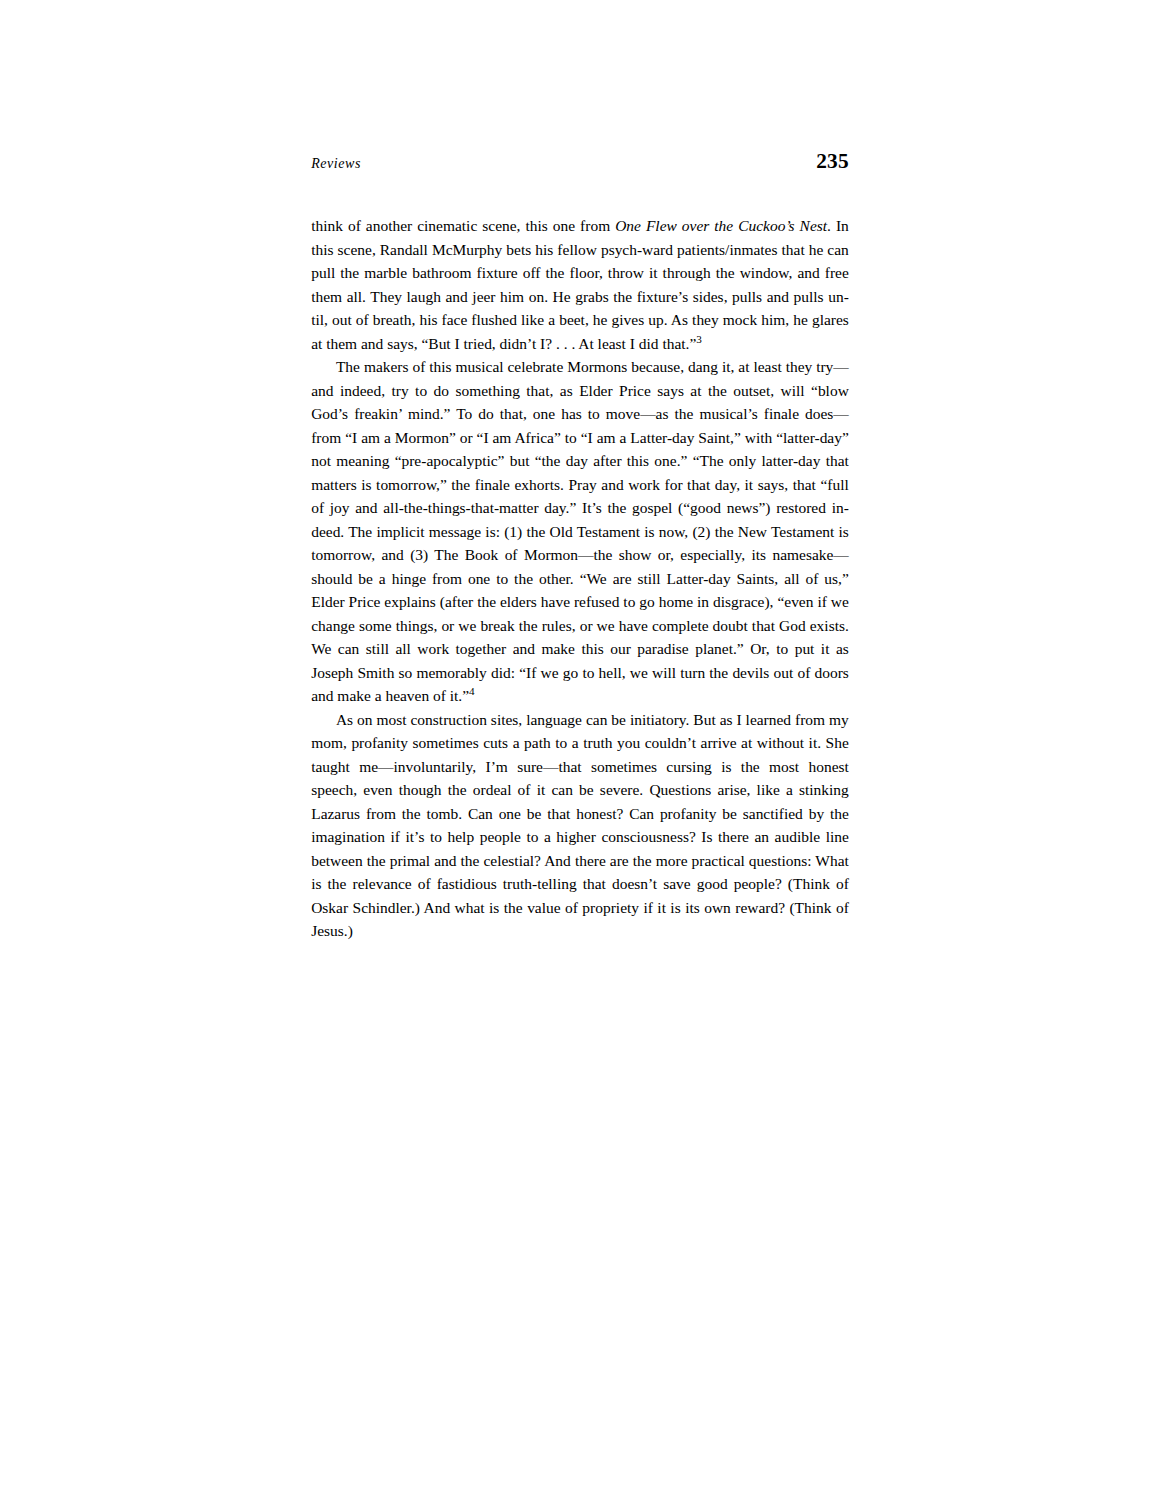Reviews 235
think of another cinematic scene, this one from One Flew over the Cuckoo’s Nest. In this scene, Randall McMurphy bets his fellow psych-ward patients/inmates that he can pull the marble bathroom fixture off the floor, throw it through the window, and free them all. They laugh and jeer him on. He grabs the fixture’s sides, pulls and pulls until, out of breath, his face flushed like a beet, he gives up. As they mock him, he glares at them and says, “But I tried, didn’t I? . . . At least I did that.”3
The makers of this musical celebrate Mormons because, dang it, at least they try—and indeed, try to do something that, as Elder Price says at the outset, will “blow God’s freakin’ mind.” To do that, one has to move—as the musical’s finale does— from “I am a Mormon” or “I am Africa” to “I am a Latter-day Saint,” with “latter-day” not meaning “pre-apocalyptic” but “the day after this one.” “The only latter-day that matters is tomorrow,” the finale exhorts. Pray and work for that day, it says, that “full of joy and all-the-things-that-matter day.” It’s the gospel (“good news”) restored indeed. The implicit message is: (1) the Old Testament is now, (2) the New Testament is tomorrow, and (3) The Book of Mormon—the show or, especially, its namesake—should be a hinge from one to the other. “We are still Latter-day Saints, all of us,” Elder Price explains (after the elders have refused to go home in disgrace), “even if we change some things, or we break the rules, or we have complete doubt that God exists. We can still all work together and make this our paradise planet.” Or, to put it as Joseph Smith so memorably did: “If we go to hell, we will turn the devils out of doors and make a heaven of it.”4
As on most construction sites, language can be initiatory. But as I learned from my mom, profanity sometimes cuts a path to a truth you couldn’t arrive at without it. She taught me—involuntarily, I’m sure—that sometimes cursing is the most honest speech, even though the ordeal of it can be severe. Questions arise, like a stinking Lazarus from the tomb. Can one be that honest? Can profanity be sanctified by the imagination if it’s to help people to a higher consciousness? Is there an audible line between the primal and the celestial? And there are the more practical questions: What is the relevance of fastidious truth-telling that doesn’t save good people? (Think of Oskar Schindler.) And what is the value of propriety if it is its own reward? (Think of Jesus.)